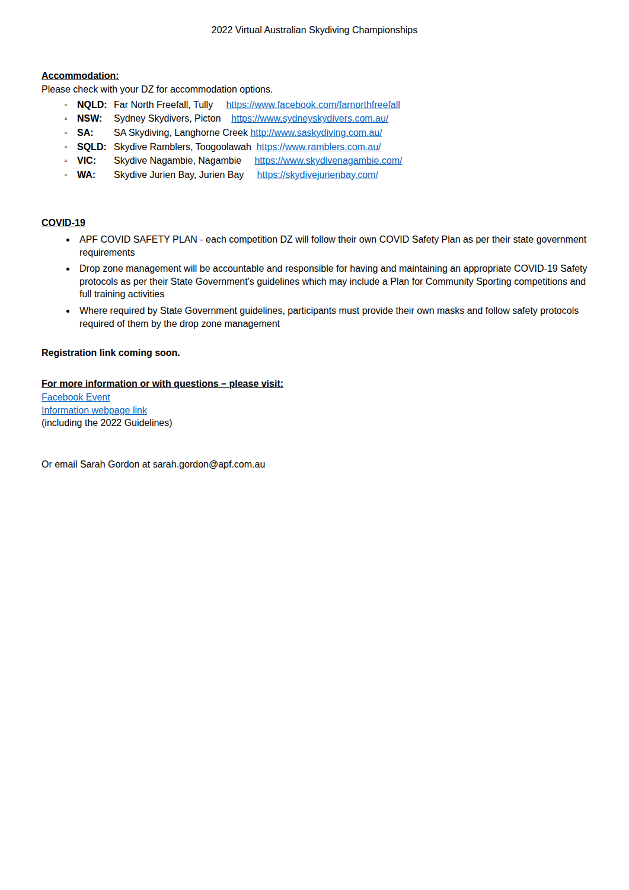2022 Virtual Australian Skydiving Championships
Accommodation:
Please check with your DZ for accommodation options.
NQLD: Far North Freefall, Tully https://www.facebook.com/farnorthfreefall
NSW: Sydney Skydivers, Picton https://www.sydneyskydivers.com.au/
SA: SA Skydiving, Langhorne Creek http://www.saskydiving.com.au/
SQLD: Skydive Ramblers, Toogoolawah https://www.ramblers.com.au/
VIC: Skydive Nagambie, Nagambie https://www.skydivenagambie.com/
WA: Skydive Jurien Bay, Jurien Bay https://skydivejurienbay.com/
COVID-19
APF COVID SAFETY PLAN - each competition DZ will follow their own COVID Safety Plan as per their state government requirements
Drop zone management will be accountable and responsible for having and maintaining an appropriate COVID-19 Safety protocols as per their State Government's guidelines which may include a Plan for Community Sporting competitions and full training activities
Where required by State Government guidelines, participants must provide their own masks and follow safety protocols required of them by the drop zone management
Registration link coming soon.
For more information or with questions – please visit:
Facebook Event Information webpage link (including the 2022 Guidelines)
Or email Sarah Gordon at sarah.gordon@apf.com.au